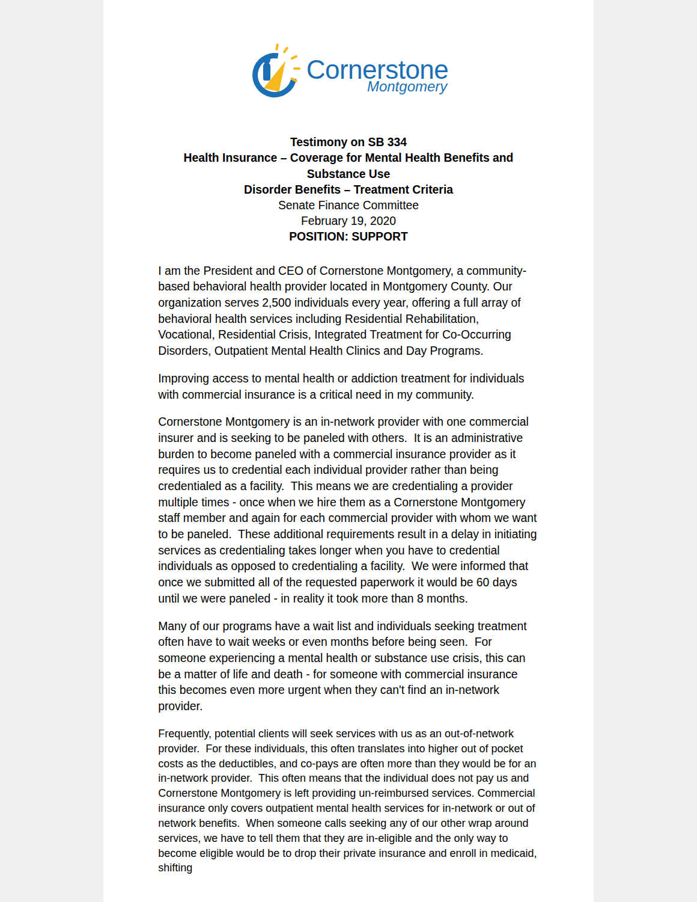Cornerstone
Montgomery
Testimony on SB 334
Health Insurance – Coverage for Mental Health Benefits and Substance Use
Disorder Benefits – Treatment Criteria
Senate Finance Committee
February 19, 2020
POSITION: SUPPORT
I am the President and CEO of Cornerstone Montgomery, a community-based behavioral health provider located in Montgomery County. Our organization serves 2,500 individuals every year, offering a full array of behavioral health services including Residential Rehabilitation, Vocational, Residential Crisis, Integrated Treatment for Co-Occurring Disorders, Outpatient Mental Health Clinics and Day Programs.
Improving access to mental health or addiction treatment for individuals with commercial insurance is a critical need in my community.
Cornerstone Montgomery is an in-network provider with one commercial insurer and is seeking to be paneled with others. It is an administrative burden to become paneled with a commercial insurance provider as it requires us to credential each individual provider rather than being credentialed as a facility. This means we are credentialing a provider multiple times - once when we hire them as a Cornerstone Montgomery staff member and again for each commercial provider with whom we want to be paneled. These additional requirements result in a delay in initiating services as credentialing takes longer when you have to credential individuals as opposed to credentialing a facility. We were informed that once we submitted all of the requested paperwork it would be 60 days until we were paneled - in reality it took more than 8 months.
Many of our programs have a wait list and individuals seeking treatment often have to wait weeks or even months before being seen. For someone experiencing a mental health or substance use crisis, this can be a matter of life and death - for someone with commercial insurance this becomes even more urgent when they can't find an in-network provider.
Frequently, potential clients will seek services with us as an out-of-network provider. For these individuals, this often translates into higher out of pocket costs as the deductibles, and co-pays are often more than they would be for an in-network provider. This often means that the individual does not pay us and Cornerstone Montgomery is left providing un-reimbursed services. Commercial insurance only covers outpatient mental health services for in-network or out of network benefits. When someone calls seeking any of our other wrap around services, we have to tell them that they are in-eligible and the only way to become eligible would be to drop their private insurance and enroll in medicaid, shifting